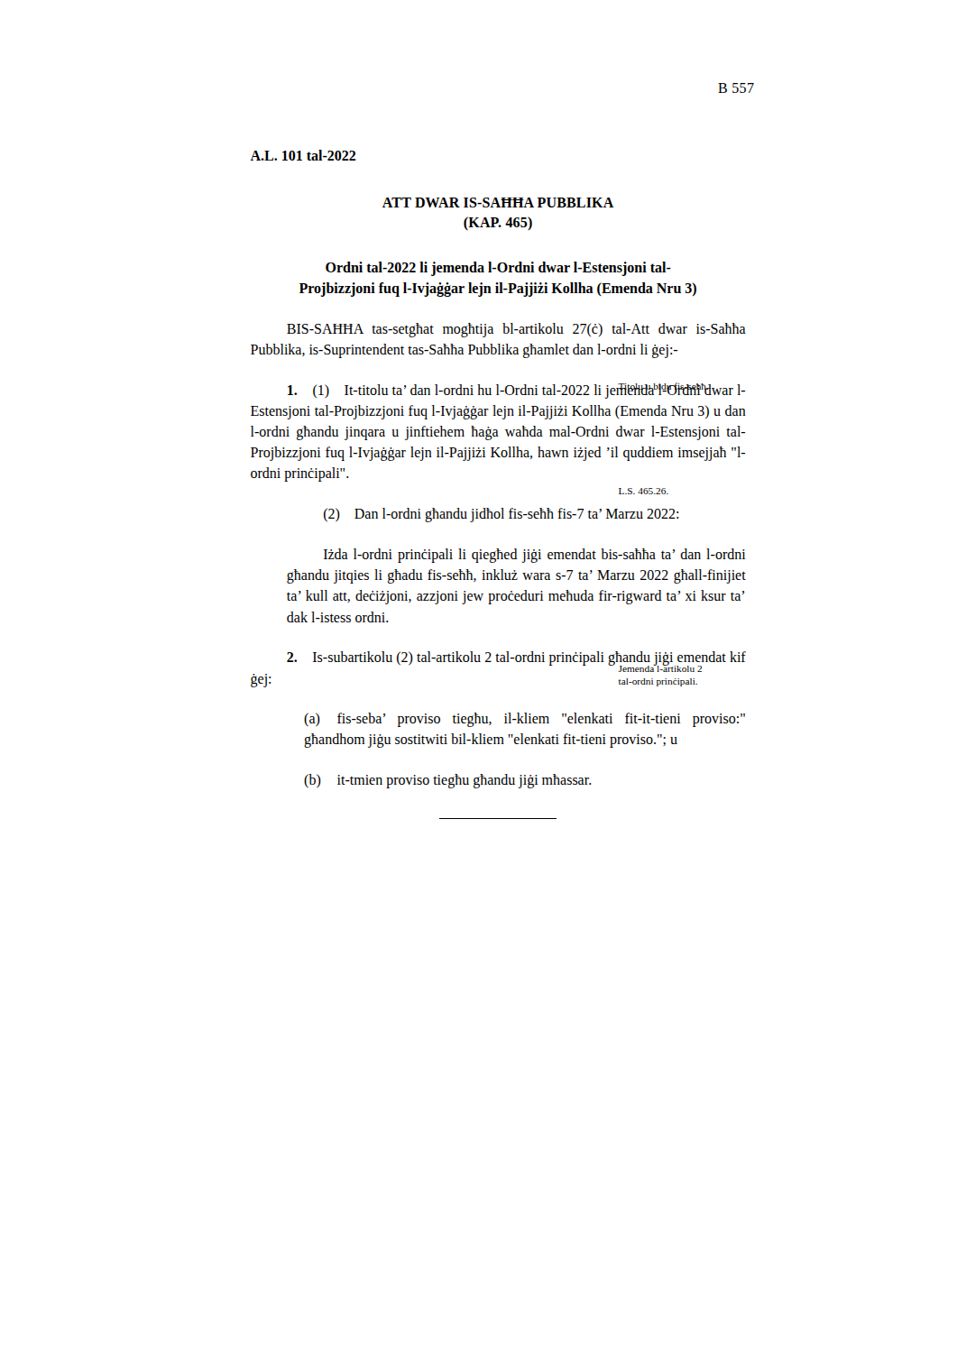B 557
A.L. 101 tal-2022
ATT DWAR IS-SAĦĦA PUBBLIKA (KAP. 465)
Ordni tal-2022 li jemenda l-Ordni dwar l-Estensjoni tal-
Projbizzjoni fuq l-Ivjaġġar lejn il-Pajjiżi Kollha (Emenda Nru 3)
BIS-SAĦĦA tas-setgħat mogħtija bl-artikolu 27(ċ) tal-Att dwar is-Saħħa Pubblika, is-Suprintendent tas-Saħħa Pubblika għamlet dan l-ordni li ġej:-
Titolu u bidu fis-seħħ.
1. (1) It-titolu ta’ dan l-ordni hu l-Ordni tal-2022 li jemenda l-Ordni dwar l-Estensjoni tal-Projbizzjoni fuq l-Ivjaġġar lejn il-Pajjiżi Kollha (Emenda Nru 3) u dan l-ordni għandu jinqara u jinftiehem ħaġa waħda mal-Ordni dwar l-Estensjoni tal-Projbizzjoni fuq l-Ivjaġġar lejn il-Pajjiżi Kollha, hawn iżjed ’il quddiem imsejjaħ "l-ordni prinċipali".
L.S. 465.26.
(2) Dan l-ordni għandu jidħol fis-seħħ fis-7 ta’ Marzu 2022:
Iżda l-ordni prinċipali li qiegħed jiġi emendat bis-saħħa ta’ dan l-ordni għandu jitqies li għadu fis-seħħ, inkluż wara s-7 ta’ Marzu 2022 għall-finijiet ta’ kull att, deċiżjoni, azzjoni jew proċeduri meħuda fir-rigward ta’ xi ksur ta’ dak l-istess ordni.
Jemenda l-artikolu 2 tal-ordni prinċipali.
2. Is-subartikolu (2) tal-artikolu 2 tal-ordni prinċipali għandu jiġi emendat kif ġej:
(a) fis-seba’ proviso tiegħu, il-kliem "elenkati fit-it-tieni proviso:" għandhom jiġu sostitwiti bil-kliem "elenkati fit-tieni proviso."; u
(b) it-tmien proviso tiegħu għandu jiġi mħassar.